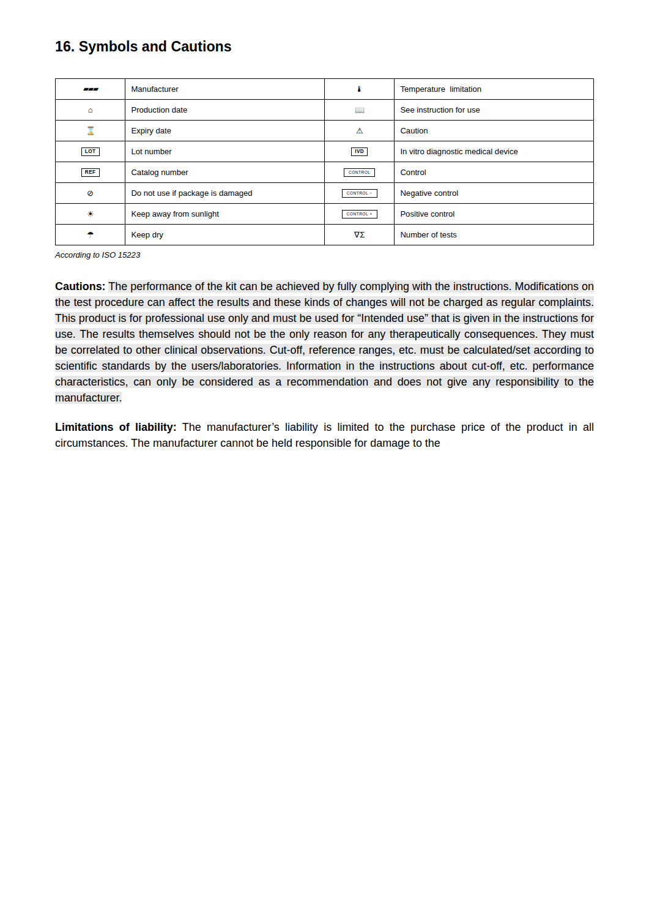16. Symbols and Cautions
| ▰▰▰ | Manufacturer | 🌡 | Temperature limitation |
| ⌂ | Production date | 📖 | See instruction for use |
| ⌛ | Expiry date | ⚠ | Caution |
| LOT | Lot number | IVD | In vitro diagnostic medical device |
| REF | Catalog number | CONTROL | Control |
| ⊘ | Do not use if package is damaged | CONTROL − | Negative control |
| ☀ | Keep away from sunlight | CONTROL + | Positive control |
| ☂ | Keep dry | ∇Σ | Number of tests |
According to ISO 15223
Cautions: The performance of the kit can be achieved by fully complying with the instructions. Modifications on the test procedure can affect the results and these kinds of changes will not be charged as regular complaints. This product is for professional use only and must be used for “Intended use” that is given in the instructions for use. The results themselves should not be the only reason for any therapeutically consequences. They must be correlated to other clinical observations. Cut-off, reference ranges, etc. must be calculated/set according to scientific standards by the users/laboratories. Information in the instructions about cut-off, etc. performance characteristics, can only be considered as a recommendation and does not give any responsibility to the manufacturer.
Limitations of liability: The manufacturer’s liability is limited to the purchase price of the product in all circumstances. The manufacturer cannot be held responsible for damage to the